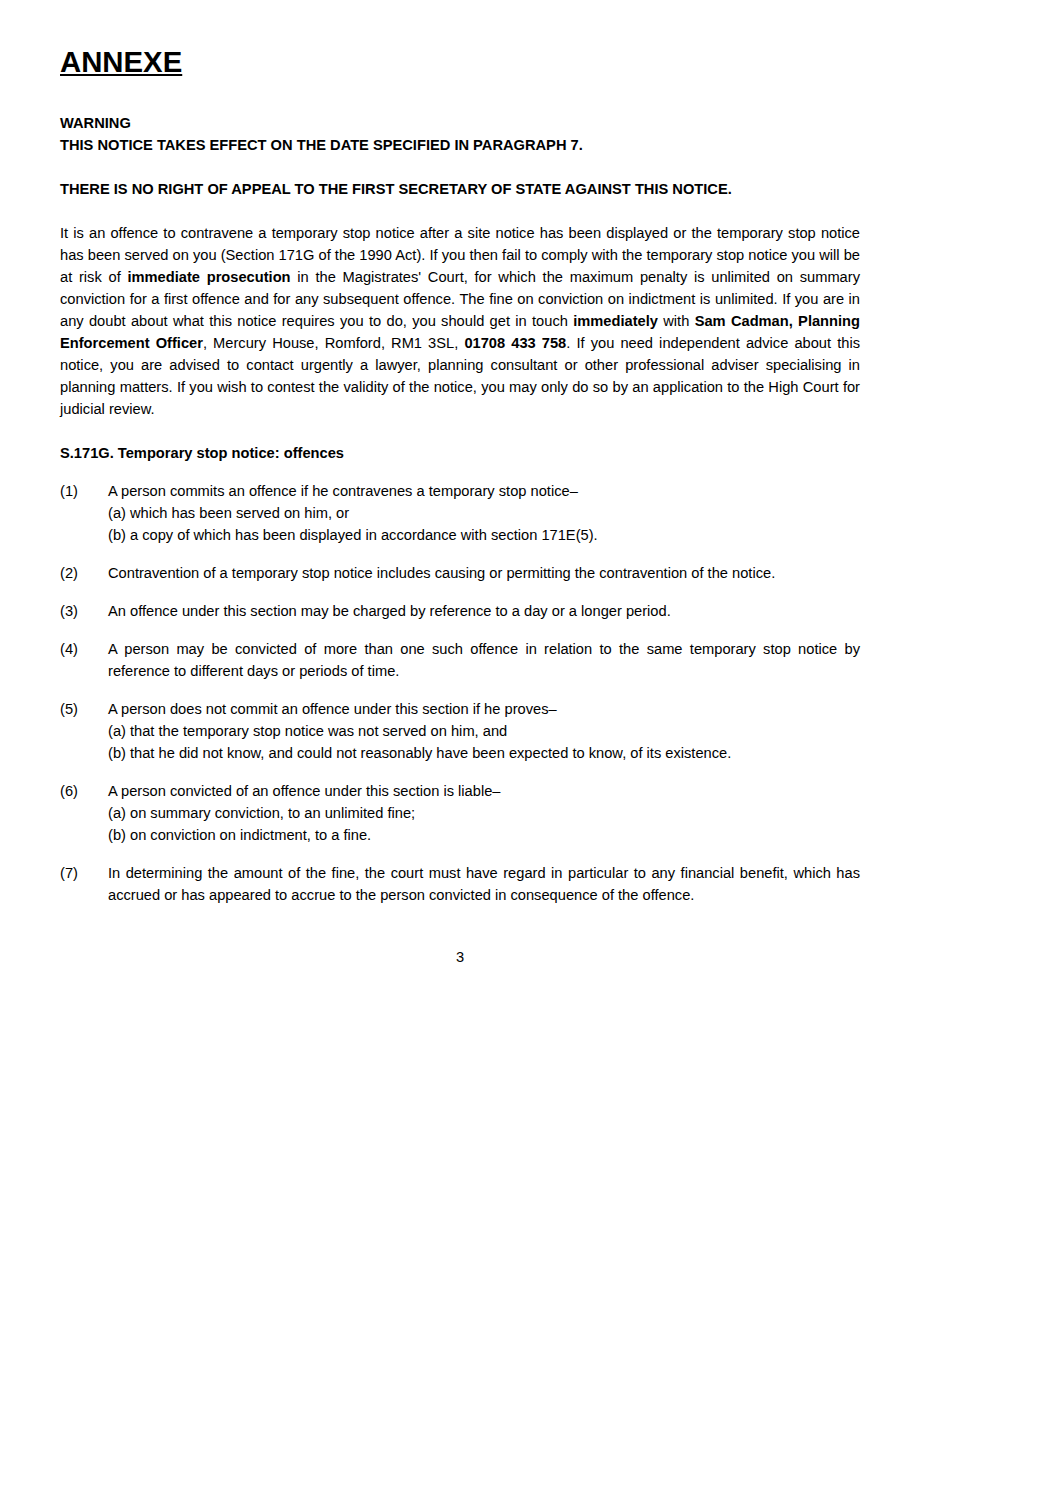ANNEXE
WARNING
THIS NOTICE TAKES EFFECT ON THE DATE SPECIFIED IN PARAGRAPH 7.
THERE IS NO RIGHT OF APPEAL TO THE FIRST SECRETARY OF STATE AGAINST THIS NOTICE.
It is an offence to contravene a temporary stop notice after a site notice has been displayed or the temporary stop notice has been served on you (Section 171G of the 1990 Act). If you then fail to comply with the temporary stop notice you will be at risk of immediate prosecution in the Magistrates' Court, for which the maximum penalty is unlimited on summary conviction for a first offence and for any subsequent offence. The fine on conviction on indictment is unlimited. If you are in any doubt about what this notice requires you to do, you should get in touch immediately with Sam Cadman, Planning Enforcement Officer, Mercury House, Romford, RM1 3SL, 01708 433 758. If you need independent advice about this notice, you are advised to contact urgently a lawyer, planning consultant or other professional adviser specialising in planning matters. If you wish to contest the validity of the notice, you may only do so by an application to the High Court for judicial review.
S.171G. Temporary stop notice: offences
A person commits an offence if he contravenes a temporary stop notice– (a) which has been served on him, or (b) a copy of which has been displayed in accordance with section 171E(5).
Contravention of a temporary stop notice includes causing or permitting the contravention of the notice.
An offence under this section may be charged by reference to a day or a longer period.
A person may be convicted of more than one such offence in relation to the same temporary stop notice by reference to different days or periods of time.
A person does not commit an offence under this section if he proves– (a) that the temporary stop notice was not served on him, and (b) that he did not know, and could not reasonably have been expected to know, of its existence.
A person convicted of an offence under this section is liable– (a) on summary conviction, to an unlimited fine; (b) on conviction on indictment, to a fine.
In determining the amount of the fine, the court must have regard in particular to any financial benefit, which has accrued or has appeared to accrue to the person convicted in consequence of the offence.
3